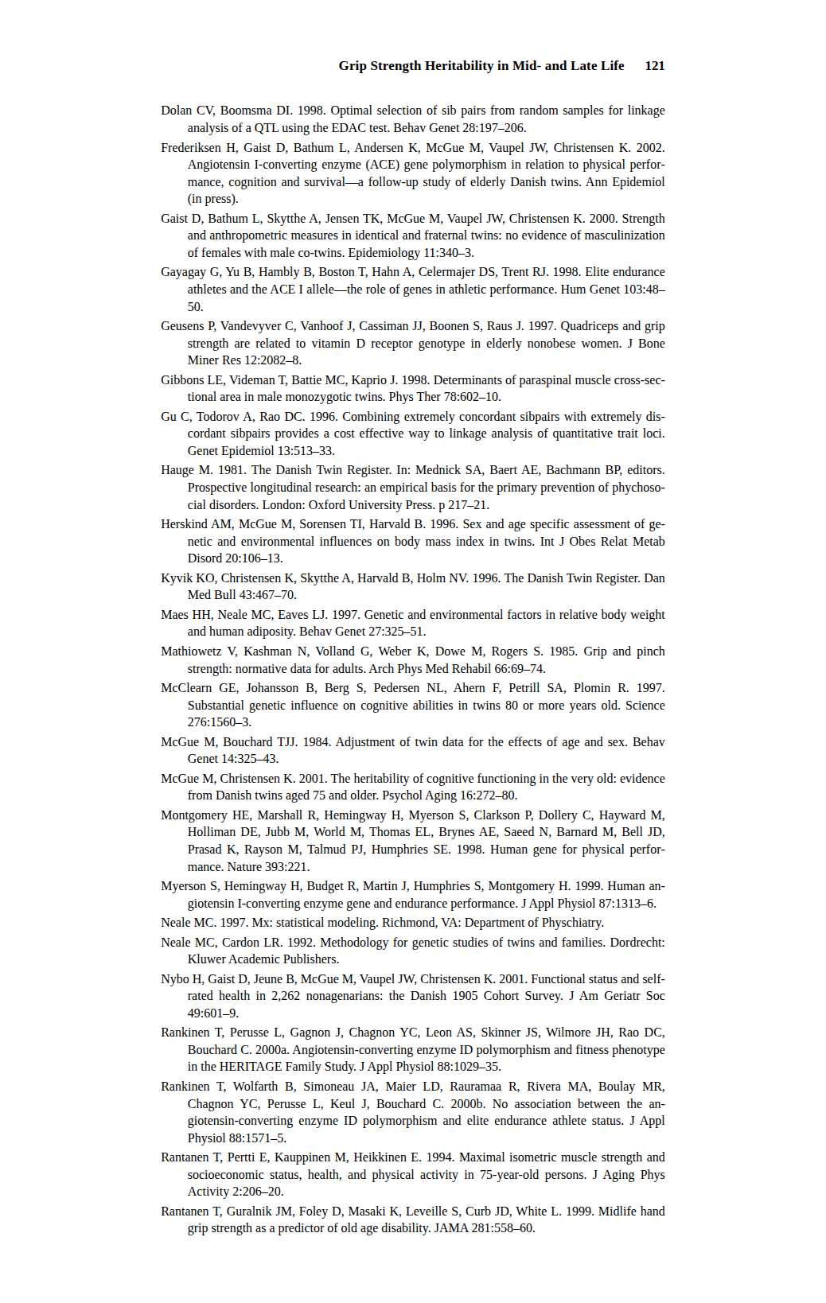Grip Strength Heritability in Mid- and Late Life 121
Dolan CV, Boomsma DI. 1998. Optimal selection of sib pairs from random samples for linkage analysis of a QTL using the EDAC test. Behav Genet 28:197–206.
Frederiksen H, Gaist D, Bathum L, Andersen K, McGue M, Vaupel JW, Christensen K. 2002. Angiotensin I-converting enzyme (ACE) gene polymorphism in relation to physical performance, cognition and survival—a follow-up study of elderly Danish twins. Ann Epidemiol (in press).
Gaist D, Bathum L, Skytthe A, Jensen TK, McGue M, Vaupel JW, Christensen K. 2000. Strength and anthropometric measures in identical and fraternal twins: no evidence of masculinization of females with male co-twins. Epidemiology 11:340–3.
Gayagay G, Yu B, Hambly B, Boston T, Hahn A, Celermajer DS, Trent RJ. 1998. Elite endurance athletes and the ACE I allele—the role of genes in athletic performance. Hum Genet 103:48–50.
Geusens P, Vandevyver C, Vanhoof J, Cassiman JJ, Boonen S, Raus J. 1997. Quadriceps and grip strength are related to vitamin D receptor genotype in elderly nonobese women. J Bone Miner Res 12:2082–8.
Gibbons LE, Videman T, Battie MC, Kaprio J. 1998. Determinants of paraspinal muscle cross-sectional area in male monozygotic twins. Phys Ther 78:602–10.
Gu C, Todorov A, Rao DC. 1996. Combining extremely concordant sibpairs with extremely discordant sibpairs provides a cost effective way to linkage analysis of quantitative trait loci. Genet Epidemiol 13:513–33.
Hauge M. 1981. The Danish Twin Register. In: Mednick SA, Baert AE, Bachmann BP, editors. Prospective longitudinal research: an empirical basis for the primary prevention of phychosocial disorders. London: Oxford University Press. p 217–21.
Herskind AM, McGue M, Sorensen TI, Harvald B. 1996. Sex and age specific assessment of genetic and environmental influences on body mass index in twins. Int J Obes Relat Metab Disord 20:106–13.
Kyvik KO, Christensen K, Skytthe A, Harvald B, Holm NV. 1996. The Danish Twin Register. Dan Med Bull 43:467–70.
Maes HH, Neale MC, Eaves LJ. 1997. Genetic and environmental factors in relative body weight and human adiposity. Behav Genet 27:325–51.
Mathiowetz V, Kashman N, Volland G, Weber K, Dowe M, Rogers S. 1985. Grip and pinch strength: normative data for adults. Arch Phys Med Rehabil 66:69–74.
McClearn GE, Johansson B, Berg S, Pedersen NL, Ahern F, Petrill SA, Plomin R. 1997. Substantial genetic influence on cognitive abilities in twins 80 or more years old. Science 276:1560–3.
McGue M, Bouchard TJJ. 1984. Adjustment of twin data for the effects of age and sex. Behav Genet 14:325–43.
McGue M, Christensen K. 2001. The heritability of cognitive functioning in the very old: evidence from Danish twins aged 75 and older. Psychol Aging 16:272–80.
Montgomery HE, Marshall R, Hemingway H, Myerson S, Clarkson P, Dollery C, Hayward M, Holliman DE, Jubb M, World M, Thomas EL, Brynes AE, Saeed N, Barnard M, Bell JD, Prasad K, Rayson M, Talmud PJ, Humphries SE. 1998. Human gene for physical performance. Nature 393:221.
Myerson S, Hemingway H, Budget R, Martin J, Humphries S, Montgomery H. 1999. Human angiotensin I-converting enzyme gene and endurance performance. J Appl Physiol 87:1313–6.
Neale MC. 1997. Mx: statistical modeling. Richmond, VA: Department of Physchiatry.
Neale MC, Cardon LR. 1992. Methodology for genetic studies of twins and families. Dordrecht: Kluwer Academic Publishers.
Nybo H, Gaist D, Jeune B, McGue M, Vaupel JW, Christensen K. 2001. Functional status and self-rated health in 2,262 nonagenarians: the Danish 1905 Cohort Survey. J Am Geriatr Soc 49:601–9.
Rankinen T, Perusse L, Gagnon J, Chagnon YC, Leon AS, Skinner JS, Wilmore JH, Rao DC, Bouchard C. 2000a. Angiotensin-converting enzyme ID polymorphism and fitness phenotype in the HERITAGE Family Study. J Appl Physiol 88:1029–35.
Rankinen T, Wolfarth B, Simoneau JA, Maier LD, Rauramaa R, Rivera MA, Boulay MR, Chagnon YC, Perusse L, Keul J, Bouchard C. 2000b. No association between the angiotensin-converting enzyme ID polymorphism and elite endurance athlete status. J Appl Physiol 88:1571–5.
Rantanen T, Pertti E, Kauppinen M, Heikkinen E. 1994. Maximal isometric muscle strength and socioeconomic status, health, and physical activity in 75-year-old persons. J Aging Phys Activity 2:206–20.
Rantanen T, Guralnik JM, Foley D, Masaki K, Leveille S, Curb JD, White L. 1999. Midlife hand grip strength as a predictor of old age disability. JAMA 281:558–60.